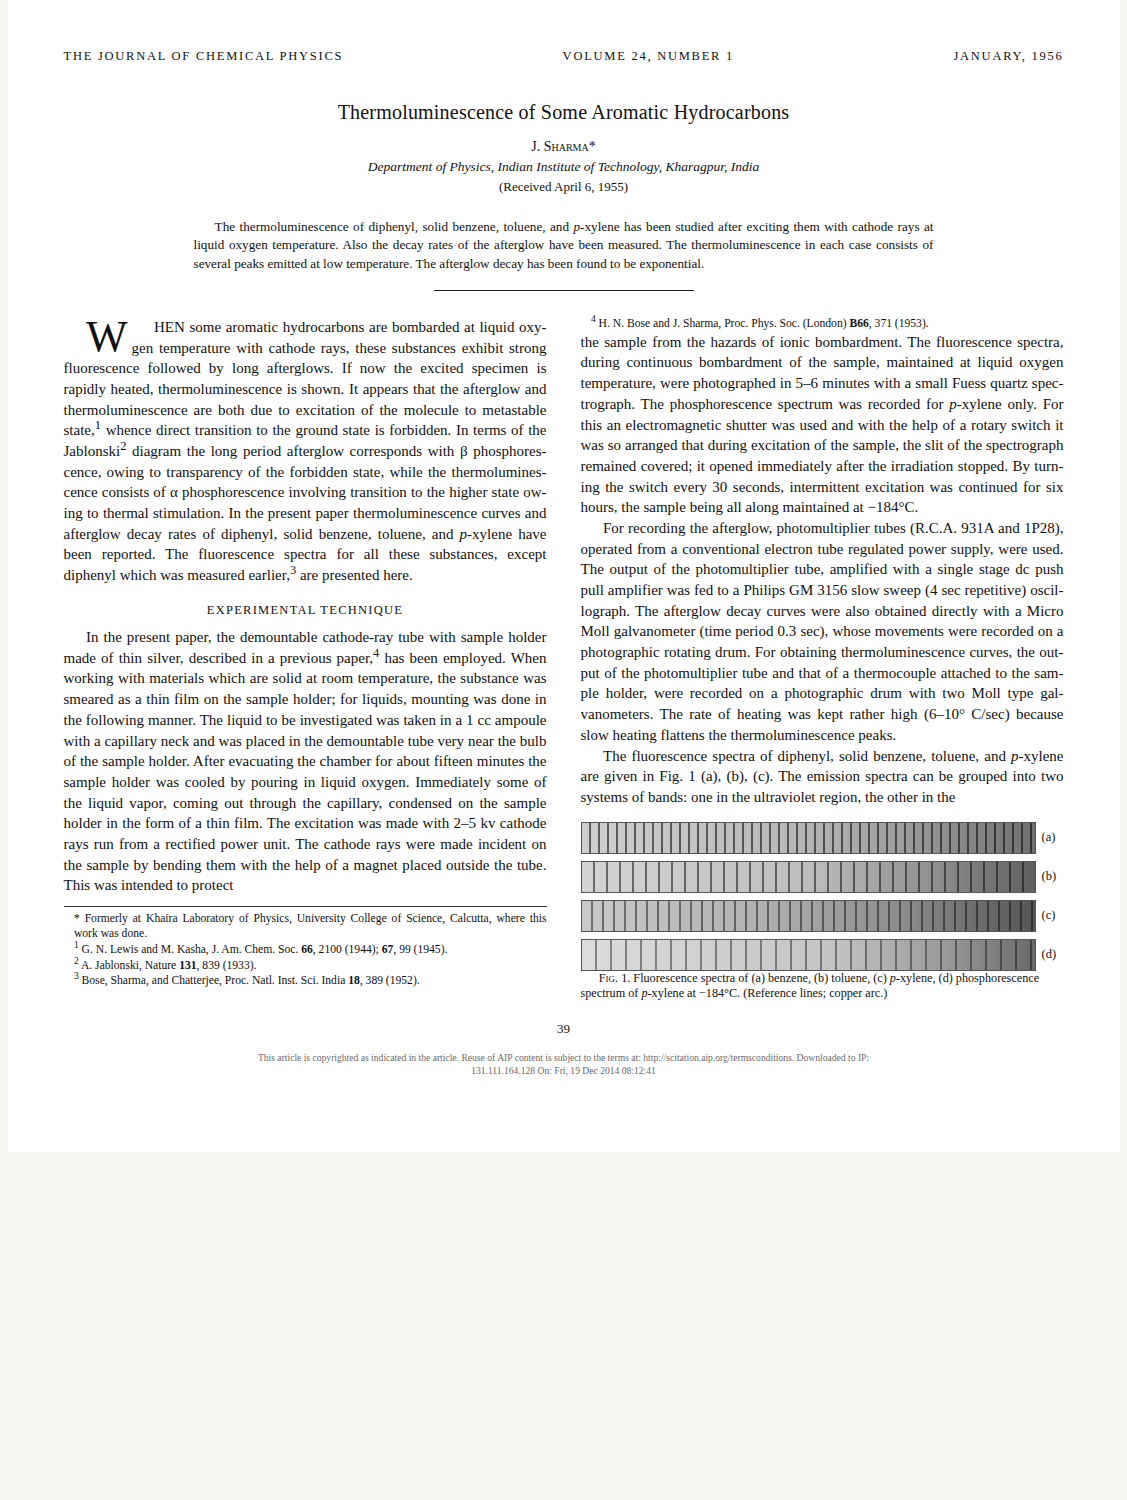The Journal of Chemical Physics Volume 24, Number 1 January, 1956
Thermoluminescence of Some Aromatic Hydrocarbons
J. Sharma*
Department of Physics, Indian Institute of Technology, Kharagpur, India
(Received April 6, 1955)
The thermoluminescence of diphenyl, solid benzene, toluene, and p-xylene has been studied after exciting them with cathode rays at liquid oxygen temperature. Also the decay rates of the afterglow have been measured. The thermoluminescence in each case consists of several peaks emitted at low temperature. The afterglow decay has been found to be exponential.
WHEN some aromatic hydrocarbons are bombarded at liquid oxygen temperature with cathode rays, these substances exhibit strong fluorescence followed by long afterglows. If now the excited specimen is rapidly heated, thermoluminescence is shown. It appears that the afterglow and thermoluminescence are both due to excitation of the molecule to metastable state,1 whence direct transition to the ground state is forbidden. In terms of the Jablonski2 diagram the long period afterglow corresponds with β phosphorescence, owing to transparency of the forbidden state, while the thermoluminescence consists of α phosphorescence involving transition to the higher state owing to thermal stimulation. In the present paper thermoluminescence curves and afterglow decay rates of diphenyl, solid benzene, toluene, and p-xylene have been reported. The fluorescence spectra for all these substances, except diphenyl which was measured earlier,3 are presented here.
Experimental Technique
In the present paper, the demountable cathode-ray tube with sample holder made of thin silver, described in a previous paper,4 has been employed. When working with materials which are solid at room temperature, the substance was smeared as a thin film on the sample holder; for liquids, mounting was done in the following manner. The liquid to be investigated was taken in a 1 cc ampoule with a capillary neck and was placed in the demountable tube very near the bulb of the sample holder. After evacuating the chamber for about fifteen minutes the sample holder was cooled by pouring in liquid oxygen. Immediately some of the liquid vapor, coming out through the capillary, condensed on the sample holder in the form of a thin film. The excitation was made with 2–5 kv cathode rays run from a rectified power unit. The cathode rays were made incident on the sample by bending them with the help of a magnet placed outside the tube. This was intended to protect
* Formerly at Khaira Laboratory of Physics, University College of Science, Calcutta, where this work was done.
1 G. N. Lewis and M. Kasha, J. Am. Chem. Soc. 66, 2100 (1944); 67, 99 (1945).
2 A. Jablonski, Nature 131, 839 (1933).
3 Bose, Sharma, and Chatterjee, Proc. Natl. Inst. Sci. India 18, 389 (1952).
4 H. N. Bose and J. Sharma, Proc. Phys. Soc. (London) B66, 371 (1953).
the sample from the hazards of ionic bombardment. The fluorescence spectra, during continuous bombardment of the sample, maintained at liquid oxygen temperature, were photographed in 5–6 minutes with a small Fuess quartz spectrograph. The phosphorescence spectrum was recorded for p-xylene only. For this an electromagnetic shutter was used and with the help of a rotary switch it was so arranged that during excitation of the sample, the slit of the spectrograph remained covered; it opened immediately after the irradiation stopped. By turning the switch every 30 seconds, intermittent excitation was continued for six hours, the sample being all along maintained at −184°C.
For recording the afterglow, photomultiplier tubes (R.C.A. 931A and 1P28), operated from a conventional electron tube regulated power supply, were used. The output of the photomultiplier tube, amplified with a single stage dc push pull amplifier was fed to a Philips GM 3156 slow sweep (4 sec repetitive) oscillograph. The afterglow decay curves were also obtained directly with a Micro Moll galvanometer (time period 0.3 sec), whose movements were recorded on a photographic rotating drum. For obtaining thermoluminescence curves, the output of the photomultiplier tube and that of a thermocouple attached to the sample holder, were recorded on a photographic drum with two Moll type galvanometers. The rate of heating was kept rather high (6–10° C/sec) because slow heating flattens the thermoluminescence peaks.
The fluorescence spectra of diphenyl, solid benzene, toluene, and p-xylene are given in Fig. 1 (a), (b), (c). The emission spectra can be grouped into two systems of bands: one in the ultraviolet region, the other in the
(a)
(b)
(c)
(d)
Fig. 1. Fluorescence spectra of (a) benzene, (b) toluene, (c) p-xylene, (d) phosphorescence spectrum of p-xylene at −184°C. (Reference lines; copper arc.)
39
This article is copyrighted as indicated in the article. Reuse of AIP content is subject to the terms at: http://scitation.aip.org/termsconditions. Downloaded to IP:
131.111.164.128 On: Fri, 19 Dec 2014 08:12:41